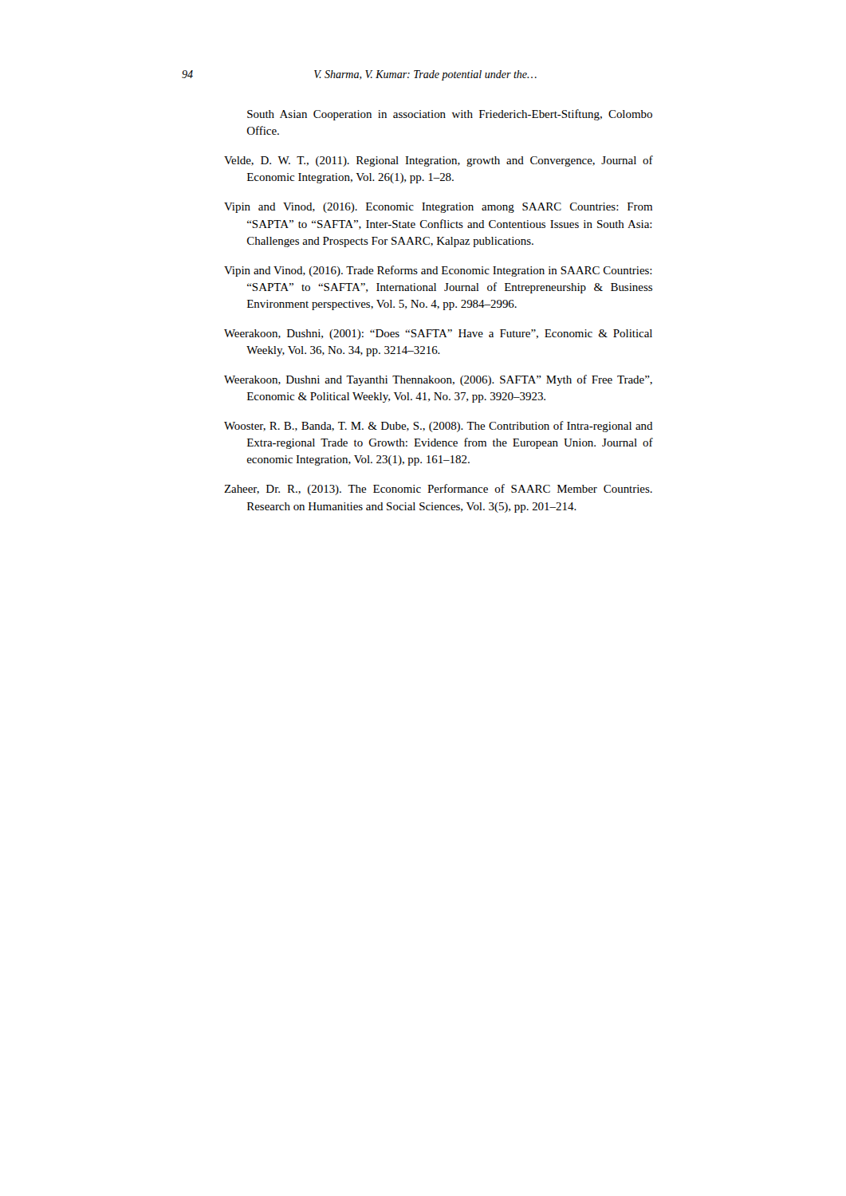94 V. Sharma, V. Kumar: Trade potential under the…
South Asian Cooperation in association with Friederich-Ebert-Stiftung, Colombo Office.
Velde, D. W. T., (2011). Regional Integration, growth and Convergence, Journal of Economic Integration, Vol. 26(1), pp. 1–28.
Vipin and Vinod, (2016). Economic Integration among SAARC Countries: From “SAPTA” to “SAFTA”, Inter-State Conflicts and Contentious Issues in South Asia: Challenges and Prospects For SAARC, Kalpaz publications.
Vipin and Vinod, (2016). Trade Reforms and Economic Integration in SAARC Countries: “SAPTA” to “SAFTA”, International Journal of Entrepreneurship & Business Environment perspectives, Vol. 5, No. 4, pp. 2984–2996.
Weerakoon, Dushni, (2001): “Does “SAFTA” Have a Future”, Economic & Political Weekly, Vol. 36, No. 34, pp. 3214–3216.
Weerakoon, Dushni and Tayanthi Thennakoon, (2006). SAFTA” Myth of Free Trade”, Economic & Political Weekly, Vol. 41, No. 37, pp. 3920–3923.
Wooster, R. B., Banda, T. M. & Dube, S., (2008). The Contribution of Intra-regional and Extra-regional Trade to Growth: Evidence from the European Union. Journal of economic Integration, Vol. 23(1), pp. 161–182.
Zaheer, Dr. R., (2013). The Economic Performance of SAARC Member Countries. Research on Humanities and Social Sciences, Vol. 3(5), pp. 201–214.